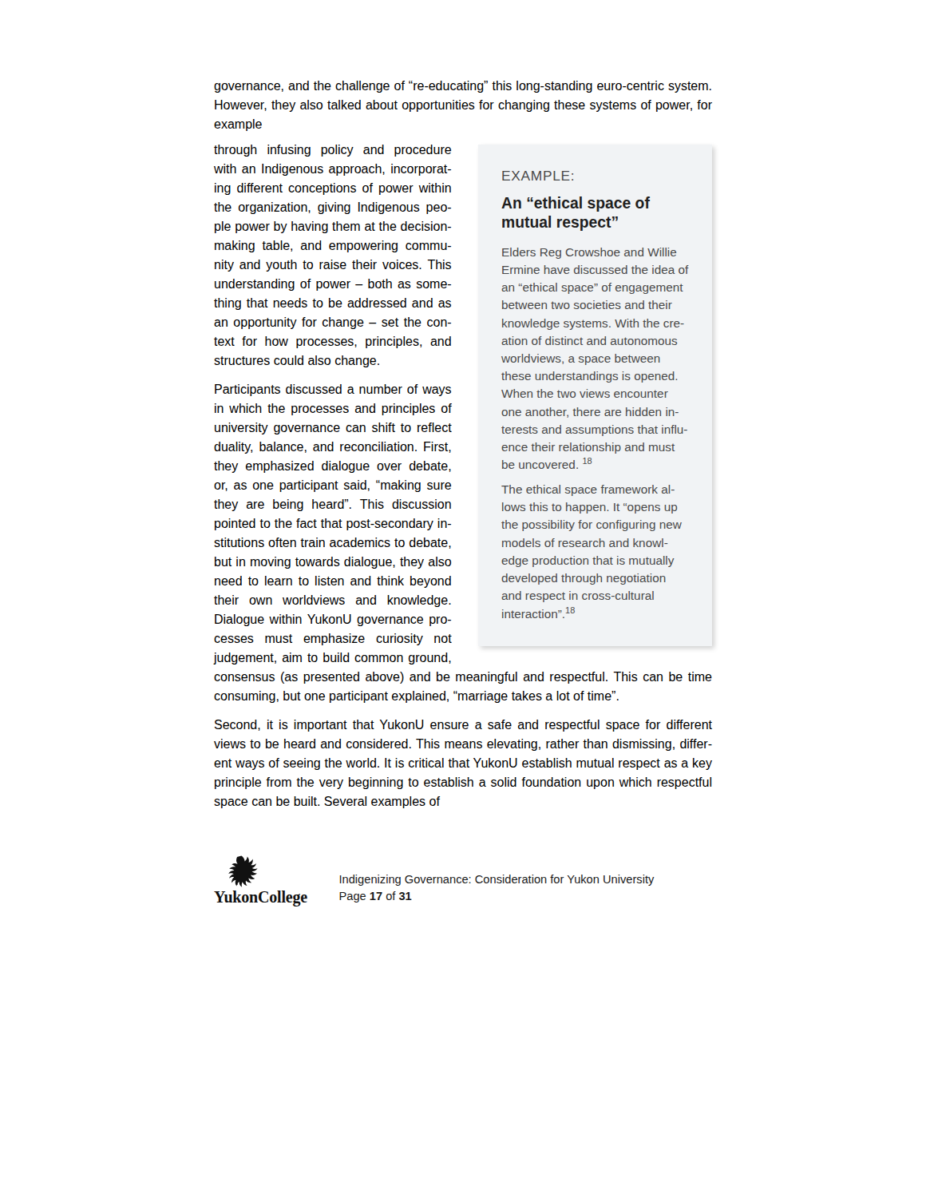governance, and the challenge of “re-educating” this long-standing euro-centric system. However, they also talked about opportunities for changing these systems of power, for example
EXAMPLE:
An “ethical space of mutual respect”
Elders Reg Crowshoe and Willie Ermine have discussed the idea of an “ethical space” of engagement between two societies and their knowledge systems. With the creation of distinct and autonomous worldviews, a space between these understandings is opened. When the two views encounter one another, there are hidden interests and assumptions that influence their relationship and must be uncovered. 18
The ethical space framework allows this to happen. It “opens up the possibility for configuring new models of research and knowledge production that is mutually developed through negotiation and respect in cross-cultural interaction”.18
through infusing policy and procedure with an Indigenous approach, incorporating different conceptions of power within the organization, giving Indigenous people power by having them at the decision-making table, and empowering community and youth to raise their voices. This understanding of power – both as something that needs to be addressed and as an opportunity for change – set the context for how processes, principles, and structures could also change.
Participants discussed a number of ways in which the processes and principles of university governance can shift to reflect duality, balance, and reconciliation. First, they emphasized dialogue over debate, or, as one participant said, “making sure they are being heard”. This discussion pointed to the fact that post-secondary institutions often train academics to debate, but in moving towards dialogue, they also need to learn to listen and think beyond their own worldviews and knowledge. Dialogue within YukonU governance processes must emphasize curiosity not judgement, aim to build common ground, consensus (as presented above) and be meaningful and respectful. This can be time consuming, but one participant explained, “marriage takes a lot of time”.
Second, it is important that YukonU ensure a safe and respectful space for different views to be heard and considered. This means elevating, rather than dismissing, different ways of seeing the world. It is critical that YukonU establish mutual respect as a key principle from the very beginning to establish a solid foundation upon which respectful space can be built. Several examples of
YukonCollege
Indigenizing Governance: Consideration for Yukon University Page 17 of 31